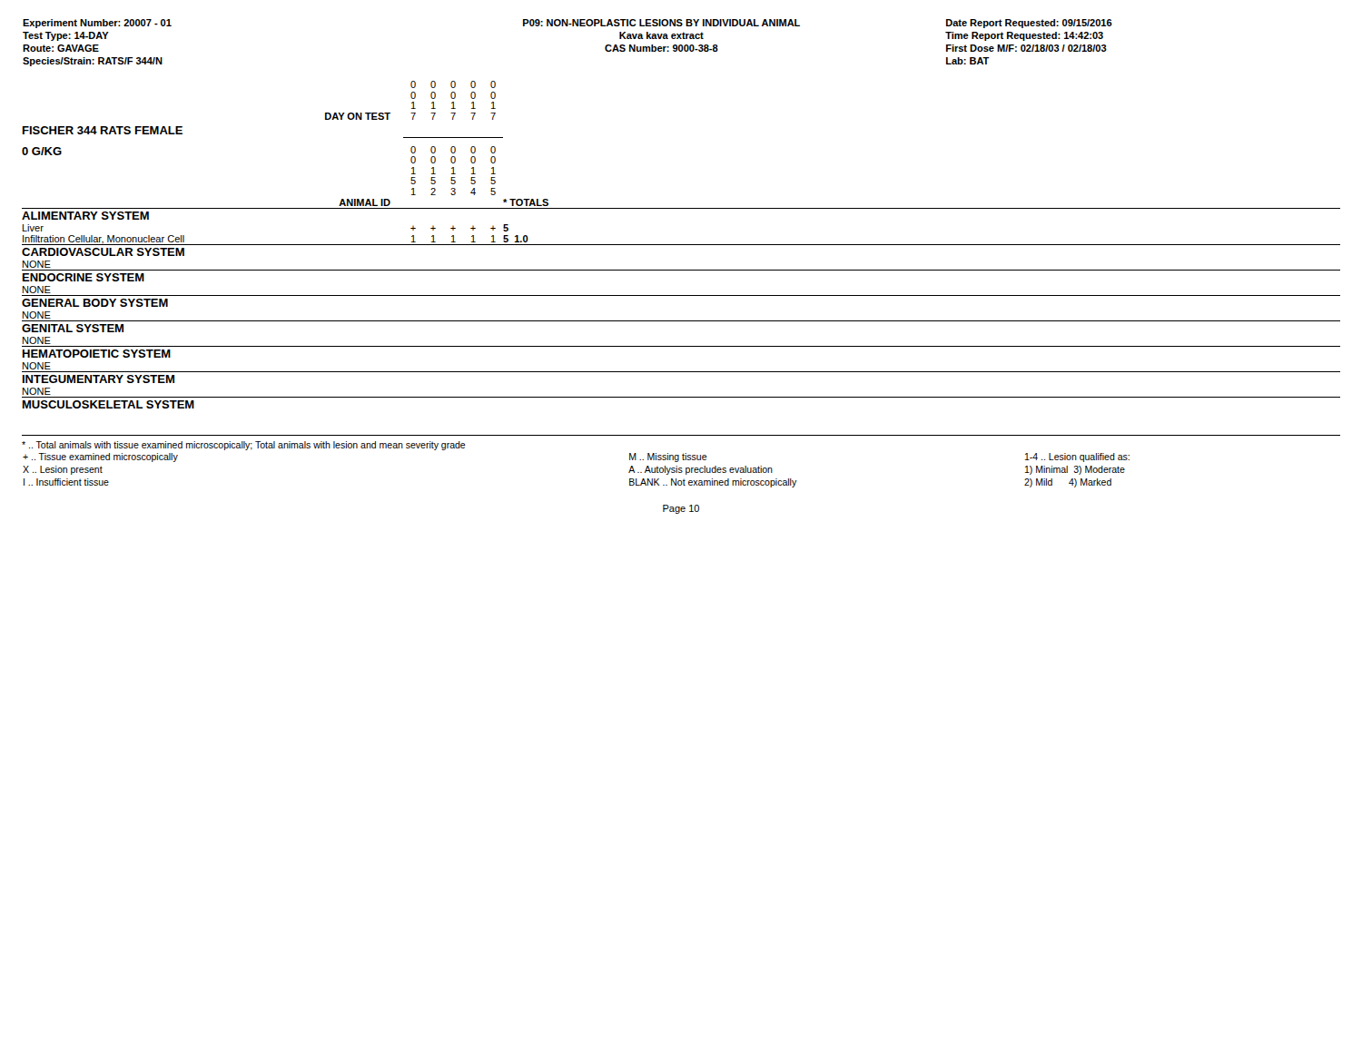| Experiment Number: 20007 - 01 | P09: NON-NEOPLASTIC LESIONS BY INDIVIDUAL ANIMAL | Date Report Requested: 09/15/2016 |
| Test Type: 14-DAY | Kava kava extract | Time Report Requested: 14:42:03 |
| Route: GAVAGE | CAS Number: 9000-38-8 | First Dose M/F: 02/18/03 / 02/18/03 |
| Species/Strain: RATS/F 344/N | | Lab: BAT |
| DAY ON TEST | 0 0 1 7 | 0 0 1 7 | 0 0 1 7 | 0 0 1 7 | 0 0 1 7 | |
| FISCHER 344 RATS FEMALE | | |
| 0 G/KG | 0 0 1 5 1 | 0 0 1 5 2 | 0 0 1 5 3 | 0 0 1 5 4 | 0 0 1 5 5 | |
| ANIMAL ID | | * TOTALS |
| ALIMENTARY SYSTEM |
| Liver | + | + | + | + | + | 5 |
| Infiltration Cellular, Mononuclear Cell | 1 | 1 | 1 | 1 | 1 | 5 1.0 |
| CARDIOVASCULAR SYSTEM |
| NONE |
| ENDOCRINE SYSTEM |
| NONE |
| GENERAL BODY SYSTEM |
| NONE |
| GENITAL SYSTEM |
| NONE |
| HEMATOPOIETIC SYSTEM |
| NONE |
| INTEGUMENTARY SYSTEM |
| NONE |
| MUSCULOSKELETAL SYSTEM |
* .. Total animals with tissue examined microscopically; Total animals with lesion and mean severity grade
| + .. Tissue examined microscopically | M .. Missing tissue | 1-4 .. Lesion qualified as: |
| X .. Lesion present | A .. Autolysis precludes evaluation | 1) Minimal 3) Moderate |
| I .. Insufficient tissue | BLANK .. Not examined microscopically | 2) Mild 4) Marked |
Page 10